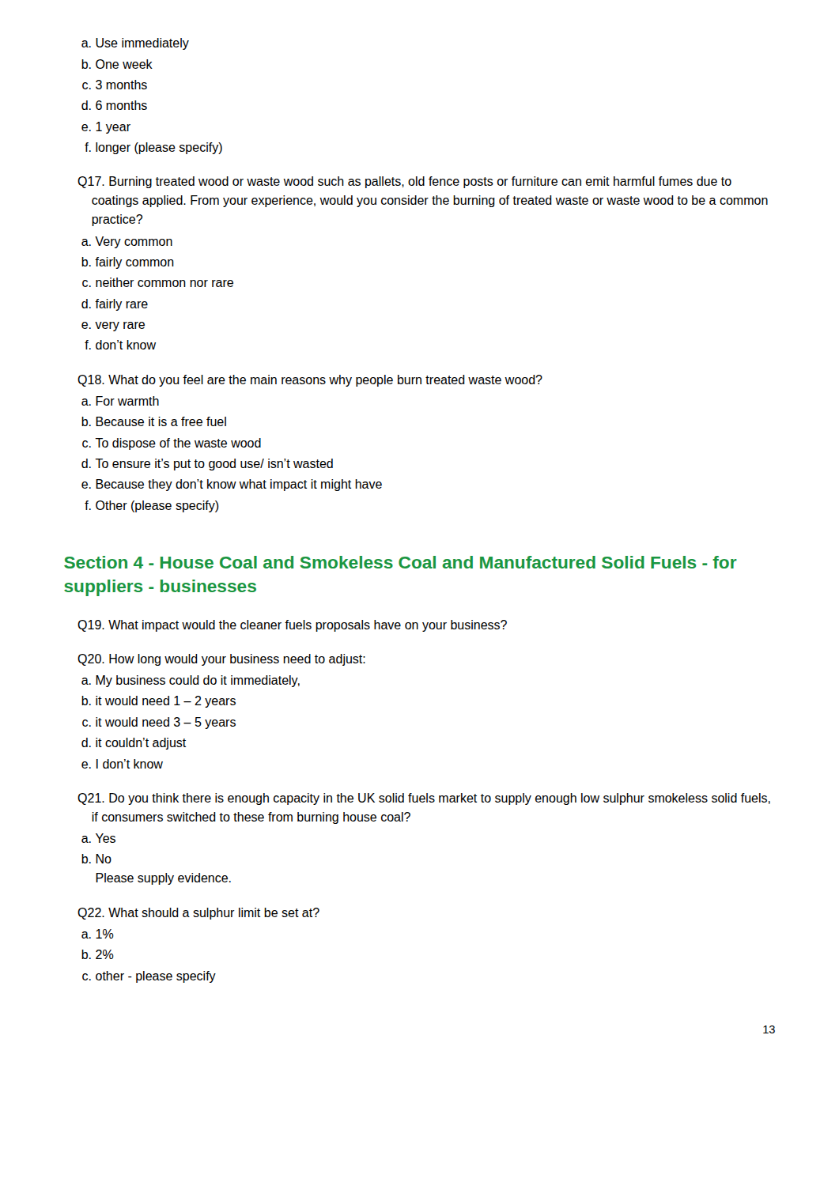Use immediately
One week
3 months
6 months
1 year
longer (please specify)
Q17. Burning treated wood or waste wood such as pallets, old fence posts or furniture can emit harmful fumes due to coatings applied. From your experience, would you consider the burning of treated waste or waste wood to be a common practice?
Very common
fairly common
neither common nor rare
fairly rare
very rare
don’t know
Q18. What do you feel are the main reasons why people burn treated waste wood?
For warmth
Because it is a free fuel
To dispose of the waste wood
To ensure it’s put to good use/ isn’t wasted
Because they don’t know what impact it might have
Other (please specify)
Section 4 - House Coal and Smokeless Coal and Manufactured Solid Fuels - for suppliers - businesses
Q19. What impact would the cleaner fuels proposals have on your business?
Q20. How long would your business need to adjust:
My business could do it immediately,
it would need 1 – 2 years
it would need 3 – 5 years
it couldn’t adjust
I don’t know
Q21. Do you think there is enough capacity in the UK solid fuels market to supply enough low sulphur smokeless solid fuels, if consumers switched to these from burning house coal?
Yes
No
Please supply evidence.
Q22. What should a sulphur limit be set at?
1%
2%
other - please specify
13